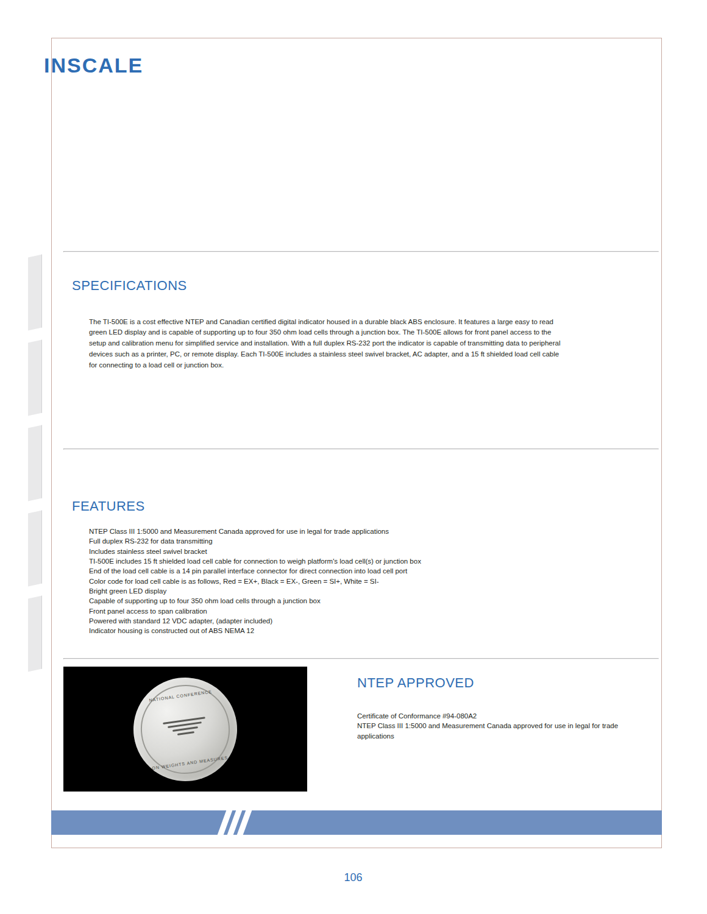INSCALE
SPECIFICATIONS
The TI-500E is a cost effective NTEP and Canadian certified digital indicator housed in a durable black ABS enclosure. It features a large easy to read green LED display and is capable of supporting up to four 350 ohm load cells through a junction box. The TI-500E allows for front panel access to the setup and calibration menu for simplified service and installation. With a full duplex RS-232 port the indicator is capable of transmitting data to peripheral devices such as a printer, PC, or remote display. Each TI-500E includes a stainless steel swivel bracket, AC adapter, and a 15 ft shielded load cell cable for connecting to a load cell or junction box.
FEATURES
NTEP Class III 1:5000 and Measurement Canada approved for use in legal for trade applications
Full duplex RS-232 for data transmitting
Includes stainless steel swivel bracket
TI-500E includes 15 ft shielded load cell cable for connection to weigh platform's load cell(s) or junction box
End of the load cell cable is a 14 pin parallel interface connector for direct connection into load cell port
Color code for load cell cable is as follows, Red = EX+, Black = EX-, Green = SI+, White = SI-
Bright green LED display
Capable of supporting up to four 350 ohm load cells through a junction box
Front panel access to span calibration
Powered with standard 12 VDC adapter, (adapter included)
Indicator housing is constructed out of ABS NEMA 12
NATIONAL CONFERENCE
ON WEIGHTS AND MEASURES
NTEP APPROVED
Certificate of Conformance #94-080A2
NTEP Class III 1:5000 and Measurement Canada approved for use in legal for trade applications
106